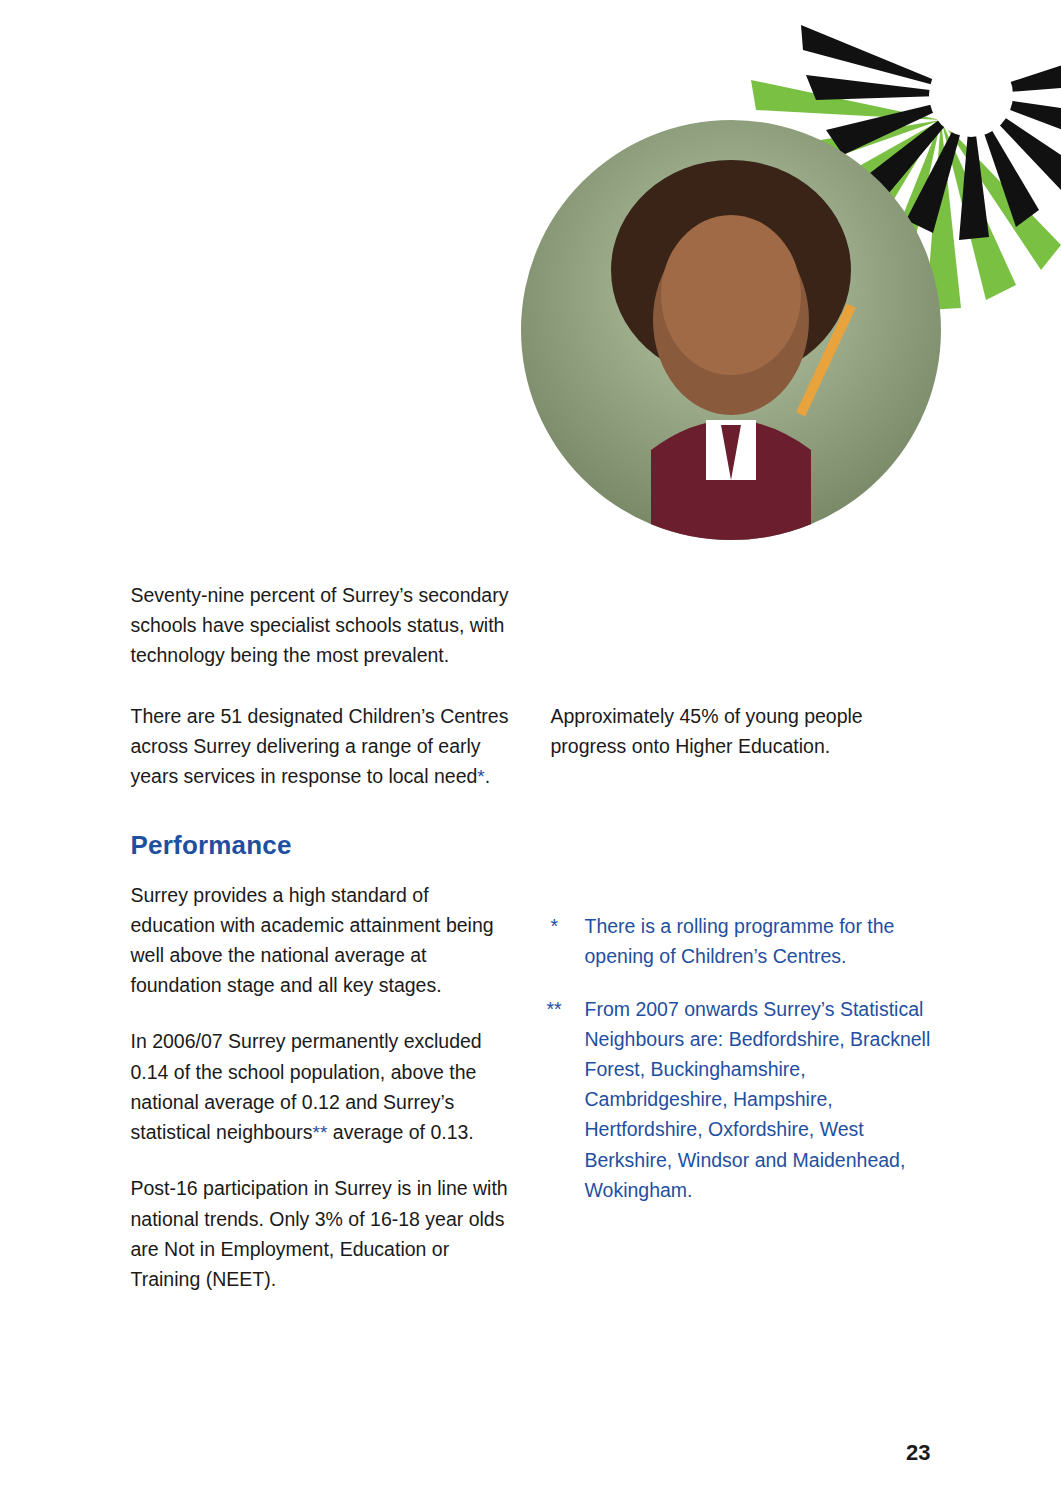Seventy-nine percent of Surrey’s secondary schools have specialist schools status, with technology being the most prevalent.
There are 51 designated Children’s Centres across Surrey delivering a range of early years services in response to local need*.
Performance
Surrey provides a high standard of education with academic attainment being well above the national average at foundation stage and all key stages.
In 2006/07 Surrey permanently excluded 0.14 of the school population, above the national average of 0.12 and Surrey’s statistical neighbours** average of 0.13.
Post-16 participation in Surrey is in line with national trends. Only 3% of 16-18 year olds are Not in Employment, Education or Training (NEET).
Approximately 45% of young people progress onto Higher Education.
*There is a rolling programme for the opening of Children’s Centres.
**From 2007 onwards Surrey’s Statistical Neighbours are: Bedfordshire, Bracknell Forest, Buckinghamshire, Cambridgeshire, Hampshire, Hertfordshire, Oxfordshire, West Berkshire, Windsor and Maidenhead, Wokingham.
23